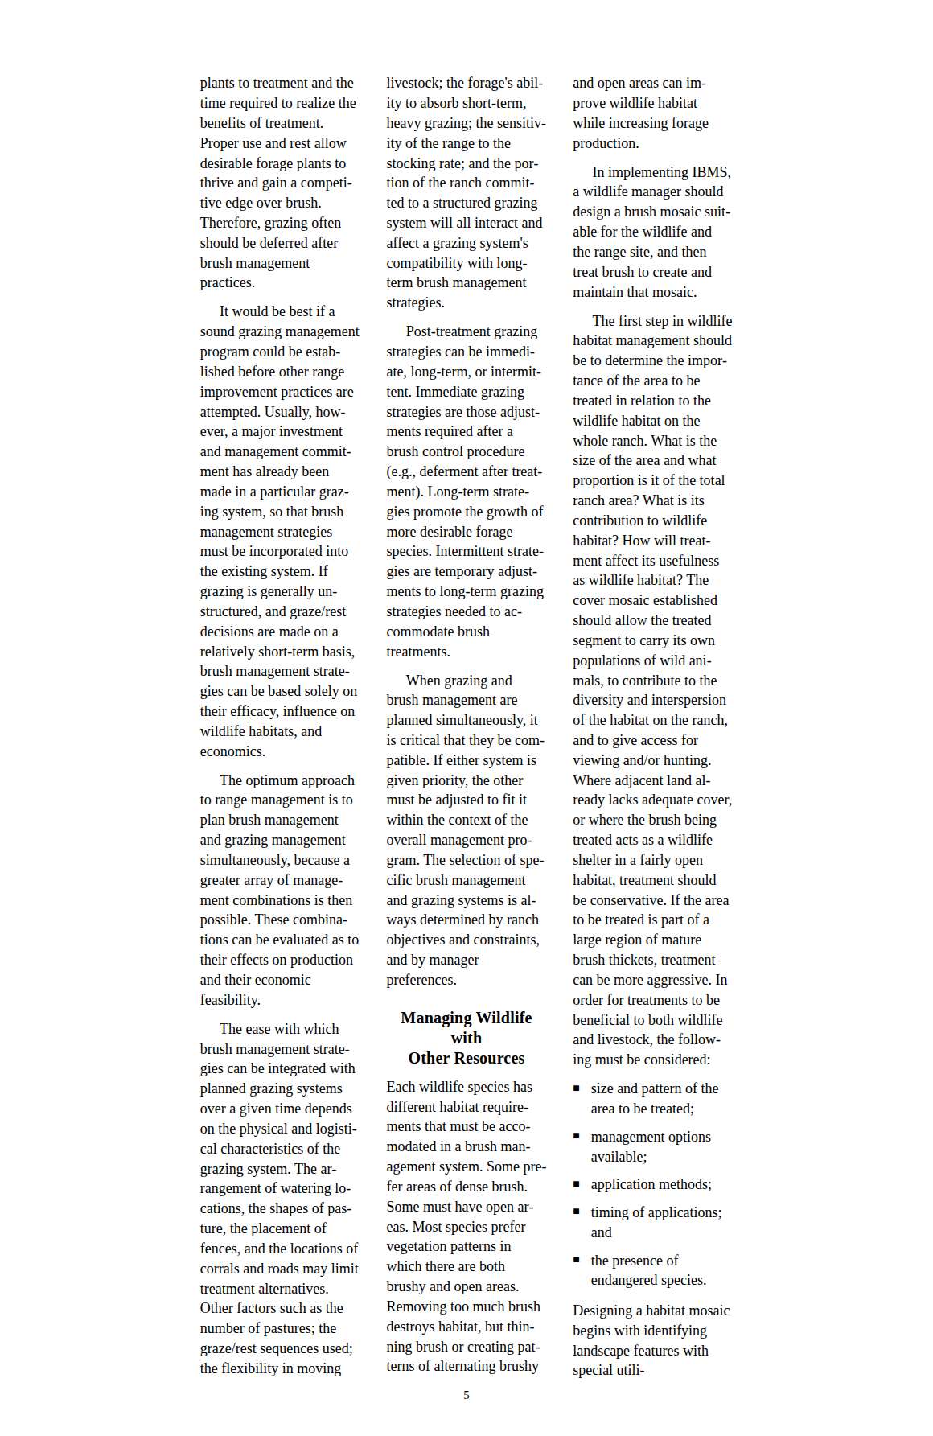plants to treatment and the time required to realize the benefits of treatment. Proper use and rest allow desirable forage plants to thrive and gain a competitive edge over brush. Therefore, grazing often should be deferred after brush management practices.
It would be best if a sound grazing management program could be established before other range improvement practices are attempted. Usually, however, a major investment and management commitment has already been made in a particular grazing system, so that brush management strategies must be incorporated into the existing system. If grazing is generally unstructured, and graze/rest decisions are made on a relatively short-term basis, brush management strategies can be based solely on their efficacy, influence on wildlife habitats, and economics.
The optimum approach to range management is to plan brush management and grazing management simultaneously, because a greater array of management combinations is then possible. These combinations can be evaluated as to their effects on production and their economic feasibility.
The ease with which brush management strategies can be integrated with planned grazing systems over a given time depends on the physical and logistical characteristics of the grazing system. The arrangement of watering locations, the shapes of pasture, the placement of fences, and the locations of corrals and roads may limit treatment alternatives. Other factors such as the number of pastures; the graze/rest sequences used; the flexibility in moving livestock; the forage's ability to absorb short-term, heavy grazing; the sensitivity of the range to the stocking rate; and the portion of the ranch committed to a structured grazing system will all interact and affect a grazing system's compatibility with long-term brush management strategies.
Post-treatment grazing strategies can be immediate, long-term, or intermittent. Immediate grazing strategies are those adjustments required after a brush control procedure (e.g., deferment after treatment). Long-term strategies promote the growth of more desirable forage species. Intermittent strategies are temporary adjustments to long-term grazing strategies needed to accommodate brush treatments.
When grazing and brush management are planned simultaneously, it is critical that they be compatible. If either system is given priority, the other must be adjusted to fit it within the context of the overall management program. The selection of specific brush management and grazing systems is always determined by ranch objectives and constraints, and by manager preferences.
Managing Wildlife with
Other Resources
Each wildlife species has different habitat requirements that must be accomodated in a brush management system. Some prefer areas of dense brush. Some must have open areas. Most species prefer vegetation patterns in which there are both brushy and open areas. Removing too much brush destroys habitat, but thinning brush or creating patterns of alternating brushy and open areas can improve wildlife habitat while increasing forage production.
In implementing IBMS, a wildlife manager should design a brush mosaic suitable for the wildlife and the range site, and then treat brush to create and maintain that mosaic.
The first step in wildlife habitat management should be to determine the importance of the area to be treated in relation to the wildlife habitat on the whole ranch. What is the size of the area and what proportion is it of the total ranch area? What is its contribution to wildlife habitat? How will treatment affect its usefulness as wildlife habitat? The cover mosaic established should allow the treated segment to carry its own populations of wild animals, to contribute to the diversity and interspersion of the habitat on the ranch, and to give access for viewing and/or hunting. Where adjacent land already lacks adequate cover, or where the brush being treated acts as a wildlife shelter in a fairly open habitat, treatment should be conservative. If the area to be treated is part of a large region of mature brush thickets, treatment can be more aggressive. In order for treatments to be beneficial to both wildlife and livestock, the following must be considered:
size and pattern of the area to be treated;
management options available;
application methods;
timing of applications; and
the presence of endangered species.
Designing a habitat mosaic begins with identifying landscape features with special utili-
5